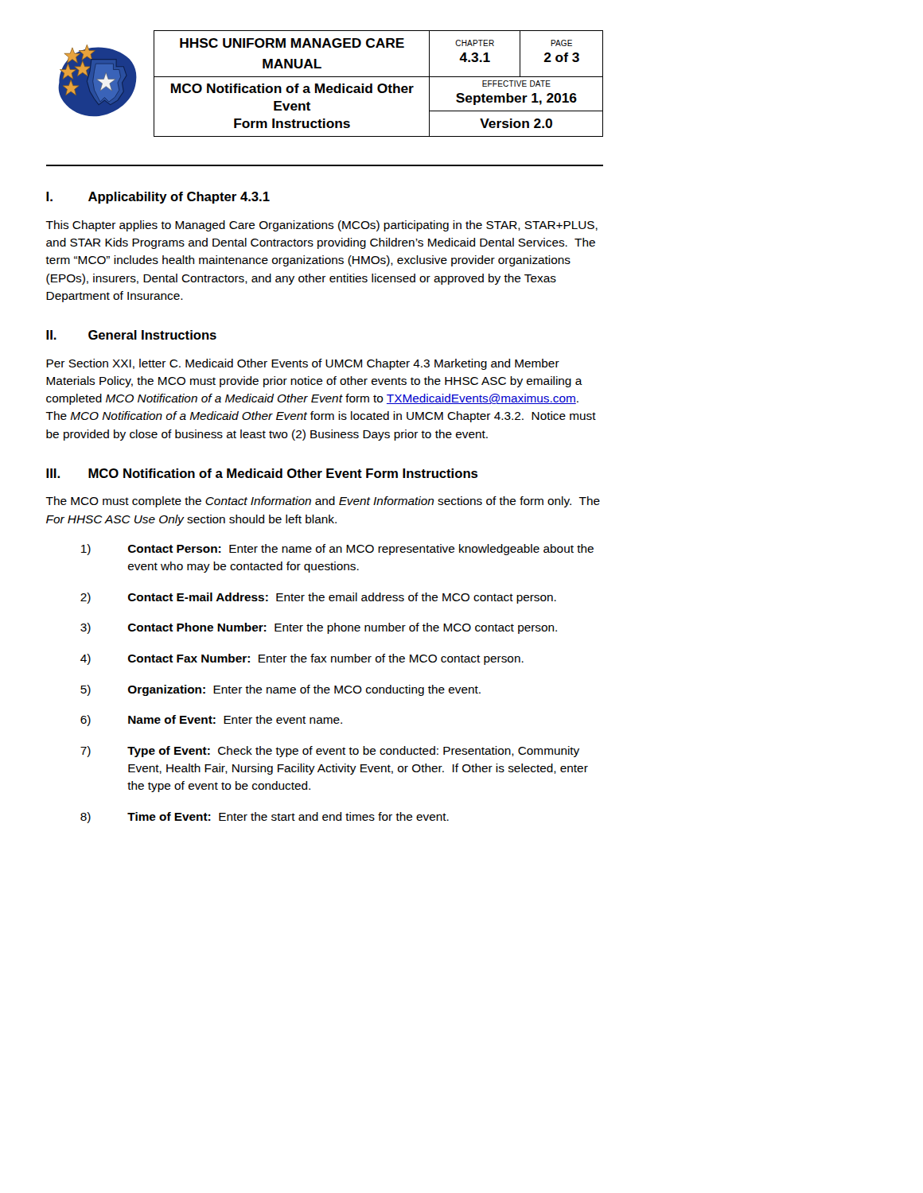| HHSC UNIFORM MANAGED CARE MANUAL | CHAPTER 4.3.1 | PAGE 2 of 3 |
| MCO Notification of a Medicaid Other Event Form Instructions | EFFECTIVE DATE September 1, 2016 |
| Version 2.0 |
I. Applicability of Chapter 4.3.1
This Chapter applies to Managed Care Organizations (MCOs) participating in the STAR, STAR+PLUS, and STAR Kids Programs and Dental Contractors providing Children’s Medicaid Dental Services. The term “MCO” includes health maintenance organizations (HMOs), exclusive provider organizations (EPOs), insurers, Dental Contractors, and any other entities licensed or approved by the Texas Department of Insurance.
II. General Instructions
Per Section XXI, letter C. Medicaid Other Events of UMCM Chapter 4.3 Marketing and Member Materials Policy, the MCO must provide prior notice of other events to the HHSC ASC by emailing a completed MCO Notification of a Medicaid Other Event form to TXMedicaidEvents@maximus.com. The MCO Notification of a Medicaid Other Event form is located in UMCM Chapter 4.3.2. Notice must be provided by close of business at least two (2) Business Days prior to the event.
III. MCO Notification of a Medicaid Other Event Form Instructions
The MCO must complete the Contact Information and Event Information sections of the form only. The For HHSC ASC Use Only section should be left blank.
Contact Person: Enter the name of an MCO representative knowledgeable about the event who may be contacted for questions.
Contact E-mail Address: Enter the email address of the MCO contact person.
Contact Phone Number: Enter the phone number of the MCO contact person.
Contact Fax Number: Enter the fax number of the MCO contact person.
Organization: Enter the name of the MCO conducting the event.
Name of Event: Enter the event name.
Type of Event: Check the type of event to be conducted: Presentation, Community Event, Health Fair, Nursing Facility Activity Event, or Other. If Other is selected, enter the type of event to be conducted.
Time of Event: Enter the start and end times for the event.